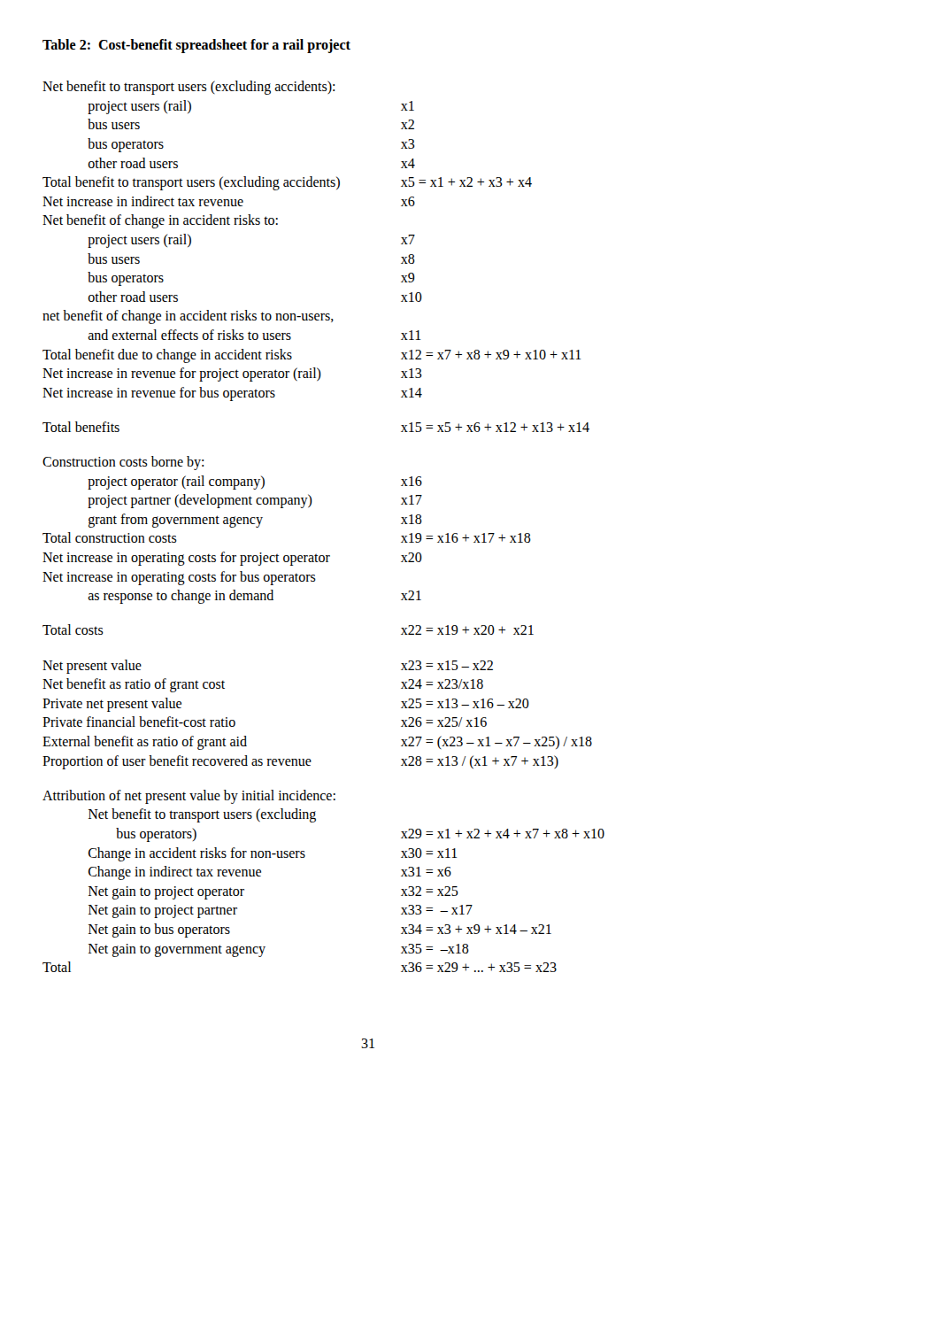Table 2: Cost-benefit spreadsheet for a rail project
| Net benefit to transport users (excluding accidents): | |
| project users (rail) | x1 |
| bus users | x2 |
| bus operators | x3 |
| other road users | x4 |
| Total benefit to transport users (excluding accidents) | x5 = x1 + x2 + x3 + x4 |
| Net increase in indirect tax revenue | x6 |
| Net benefit of change in accident risks to: | |
| project users (rail) | x7 |
| bus users | x8 |
| bus operators | x9 |
| other road users | x10 |
| net benefit of change in accident risks to non-users, | |
| and external effects of risks to users | x11 |
| Total benefit due to change in accident risks | x12 = x7 + x8 + x9 + x10 + x11 |
| Net increase in revenue for project operator (rail) | x13 |
| Net increase in revenue for bus operators | x14 |
| Total benefits | x15 = x5 + x6 + x12 + x13 + x14 |
| Construction costs borne by: | |
| project operator (rail company) | x16 |
| project partner (development company) | x17 |
| grant from government agency | x18 |
| Total construction costs | x19 = x16 + x17 + x18 |
| Net increase in operating costs for project operator | x20 |
| Net increase in operating costs for bus operators | |
| as response to change in demand | x21 |
| Total costs | x22 = x19 + x20 + x21 |
| Net present value | x23 = x15 – x22 |
| Net benefit as ratio of grant cost | x24 = x23/x18 |
| Private net present value | x25 = x13 – x16 – x20 |
| Private financial benefit-cost ratio | x26 = x25/ x16 |
| External benefit as ratio of grant aid | x27 = (x23 – x1 – x7 – x25) / x18 |
| Proportion of user benefit recovered as revenue | x28 = x13 / (x1 + x7 + x13) |
| Attribution of net present value by initial incidence: | |
| Net benefit to transport users (excluding | |
| bus operators) | x29 = x1 + x2 + x4 + x7 + x8 + x10 |
| Change in accident risks for non-users | x30 = x11 |
| Change in indirect tax revenue | x31 = x6 |
| Net gain to project operator | x32 = x25 |
| Net gain to project partner | x33 = – x17 |
| Net gain to bus operators | x34 = x3 + x9 + x14 – x21 |
| Net gain to government agency | x35 = –x18 |
| Total | x36 = x29 + ... + x35 = x23 |
31